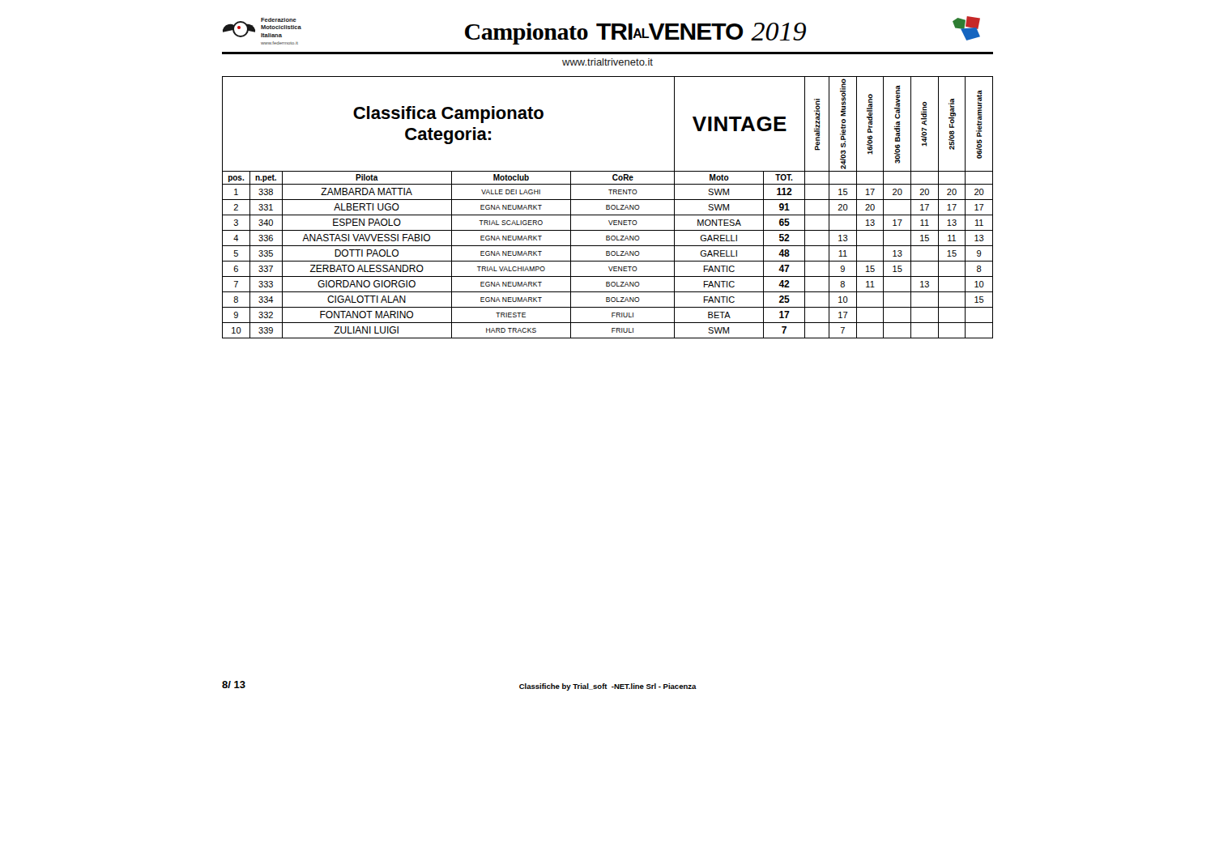Federazione Motociclistica Italiana www.federmoto.it
Campionato TRI AL VENETO 2019
www.trialtriveneto.it
| Classifica Campionato Categoria: | VINTAGE | Penalizzazioni | 24/03 S.Pietro Mussolino | 16/06 Pradellano | 30/06 Badia Calavena | 14/07 Aldino | 25/08 Folgaria | 06/05 Pietramurata |
| pos. | n.pet. | Pilota | Motoclub | CoRe | Moto | TOT. | | | | | | | |
| 1 | 338 | ZAMBARDA MATTIA | VALLE DEI LAGHI | TRENTO | SWM | 112 | | 15 | 17 | 20 | 20 | 20 | 20 |
| 2 | 331 | ALBERTI UGO | EGNA NEUMARKT | BOLZANO | SWM | 91 | | 20 | 20 | | 17 | 17 | 17 |
| 3 | 340 | ESPEN PAOLO | TRIAL SCALIGERO | VENETO | MONTESA | 65 | | | 13 | 17 | 11 | 13 | 11 |
| 4 | 336 | ANASTASI VAVVESSI FABIO | EGNA NEUMARKT | BOLZANO | GARELLI | 52 | | 13 | | | 15 | 11 | 13 |
| 5 | 335 | DOTTI PAOLO | EGNA NEUMARKT | BOLZANO | GARELLI | 48 | | 11 | | 13 | | 15 | 9 |
| 6 | 337 | ZERBATO ALESSANDRO | TRIAL VALCHIAMPO | VENETO | FANTIC | 47 | | 9 | 15 | 15 | | | 8 |
| 7 | 333 | GIORDANO GIORGIO | EGNA NEUMARKT | BOLZANO | FANTIC | 42 | | 8 | 11 | | 13 | | 10 |
| 8 | 334 | CIGALOTTI ALAN | EGNA NEUMARKT | BOLZANO | FANTIC | 25 | | 10 | | | | | 15 |
| 9 | 332 | FONTANOT MARINO | TRIESTE | FRIULI | BETA | 17 | | 17 | | | | | |
| 10 | 339 | ZULIANI LUIGI | HARD TRACKS | FRIULI | SWM | 7 | | 7 | | | | | |
8/ 13
Classifiche by Trial_soft -NET.line Srl - Piacenza